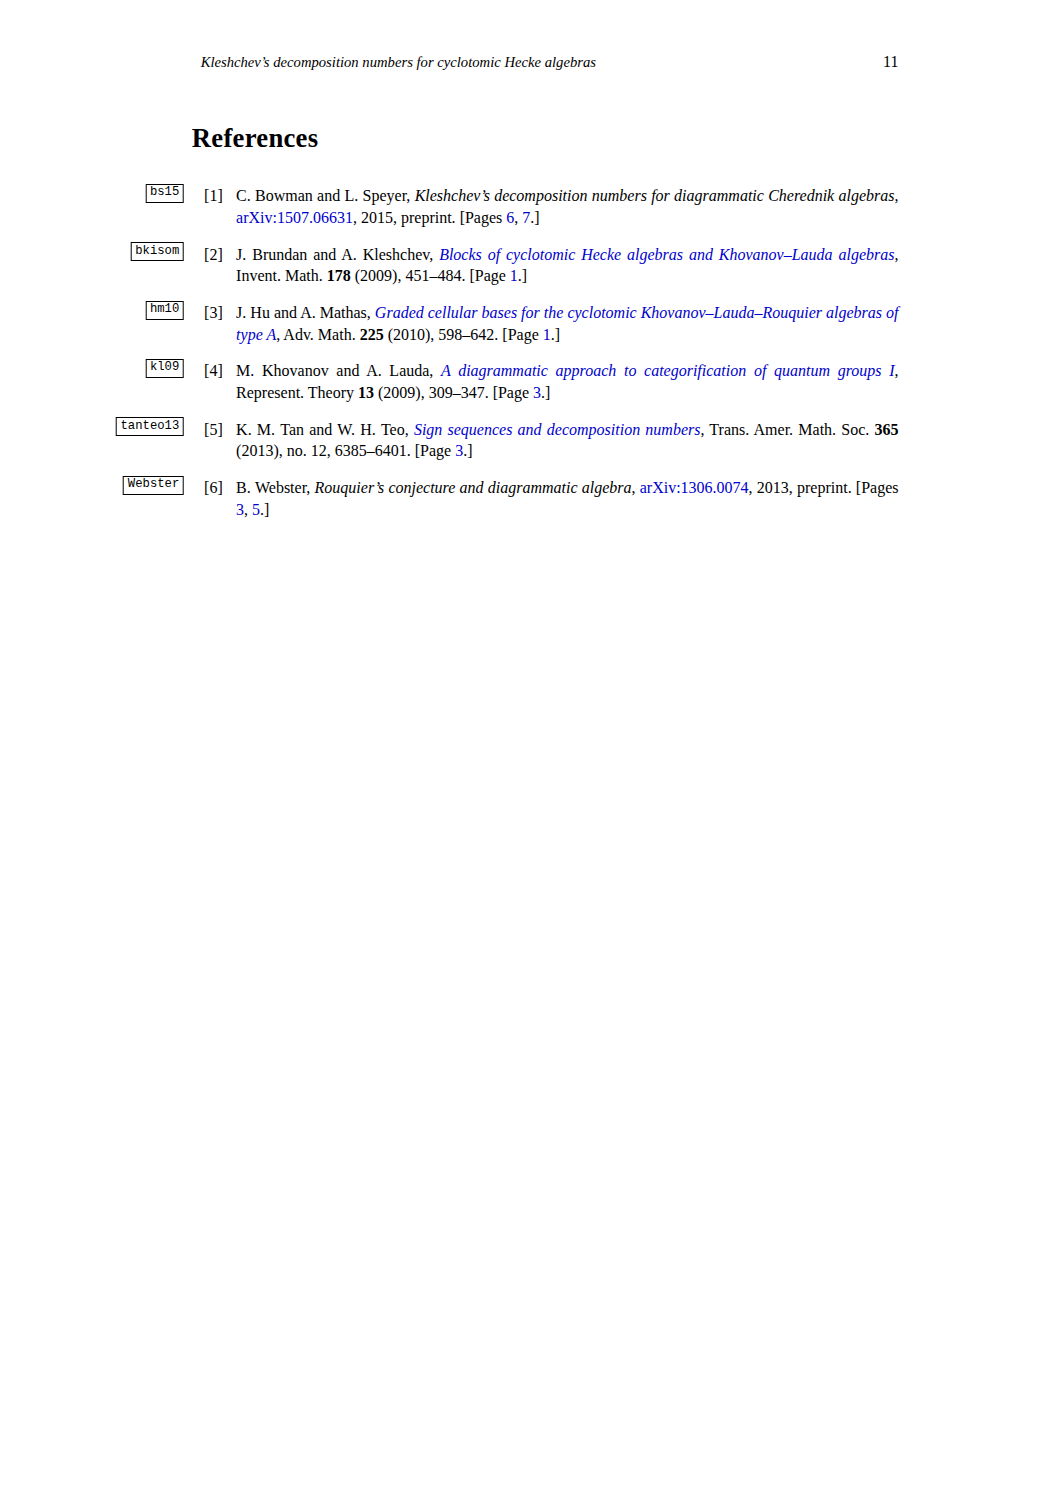Kleshchev’s decomposition numbers for cyclotomic Hecke algebras 11
References
bs15 [1] C. Bowman and L. Speyer, Kleshchev’s decomposition numbers for diagrammatic Cherednik algebras, arXiv:1507.06631, 2015, preprint. [Pages 6, 7.]
bkisom [2] J. Brundan and A. Kleshchev, Blocks of cyclotomic Hecke algebras and Khovanov–Lauda algebras, Invent. Math. 178 (2009), 451–484. [Page 1.]
hm10 [3] J. Hu and A. Mathas, Graded cellular bases for the cyclotomic Khovanov–Lauda–Rouquier algebras of type A, Adv. Math. 225 (2010), 598–642. [Page 1.]
kl09 [4] M. Khovanov and A. Lauda, A diagrammatic approach to categorification of quantum groups I, Represent. Theory 13 (2009), 309–347. [Page 3.]
tanteo13 [5] K. M. Tan and W. H. Teo, Sign sequences and decomposition numbers, Trans. Amer. Math. Soc. 365 (2013), no. 12, 6385–6401. [Page 3.]
Webster [6] B. Webster, Rouquier’s conjecture and diagrammatic algebra, arXiv:1306.0074, 2013, preprint. [Pages 3, 5.]